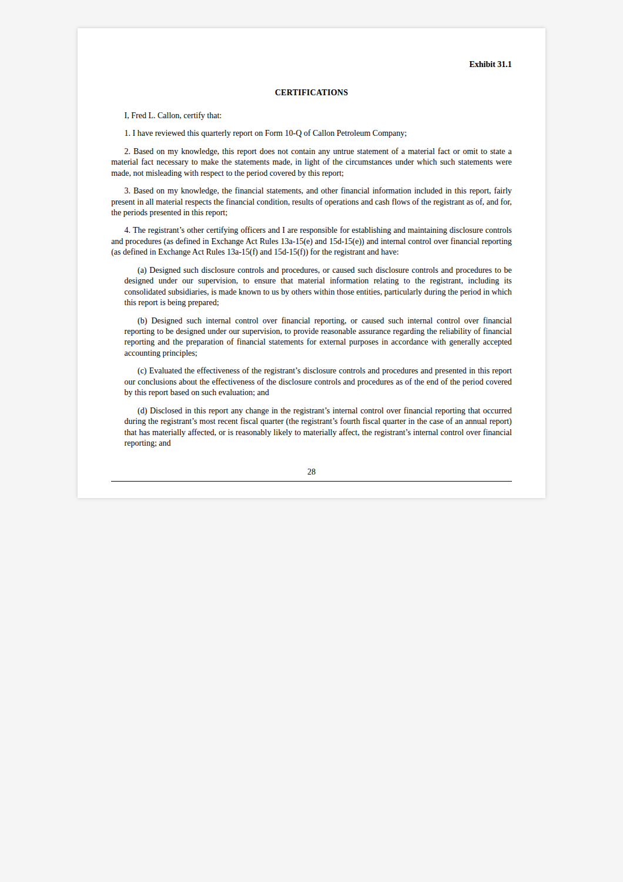Exhibit 31.1
CERTIFICATIONS
I, Fred L. Callon, certify that:
1. I have reviewed this quarterly report on Form 10-Q of Callon Petroleum Company;
2. Based on my knowledge, this report does not contain any untrue statement of a material fact or omit to state a material fact necessary to make the statements made, in light of the circumstances under which such statements were made, not misleading with respect to the period covered by this report;
3. Based on my knowledge, the financial statements, and other financial information included in this report, fairly present in all material respects the financial condition, results of operations and cash flows of the registrant as of, and for, the periods presented in this report;
4. The registrant’s other certifying officers and I are responsible for establishing and maintaining disclosure controls and procedures (as defined in Exchange Act Rules 13a-15(e) and 15d-15(e)) and internal control over financial reporting (as defined in Exchange Act Rules 13a-15(f) and 15d-15(f)) for the registrant and have:
(a) Designed such disclosure controls and procedures, or caused such disclosure controls and procedures to be designed under our supervision, to ensure that material information relating to the registrant, including its consolidated subsidiaries, is made known to us by others within those entities, particularly during the period in which this report is being prepared;
(b) Designed such internal control over financial reporting, or caused such internal control over financial reporting to be designed under our supervision, to provide reasonable assurance regarding the reliability of financial reporting and the preparation of financial statements for external purposes in accordance with generally accepted accounting principles;
(c) Evaluated the effectiveness of the registrant’s disclosure controls and procedures and presented in this report our conclusions about the effectiveness of the disclosure controls and procedures as of the end of the period covered by this report based on such evaluation; and
(d) Disclosed in this report any change in the registrant’s internal control over financial reporting that occurred during the registrant’s most recent fiscal quarter (the registrant’s fourth fiscal quarter in the case of an annual report) that has materially affected, or is reasonably likely to materially affect, the registrant’s internal control over financial reporting; and
28